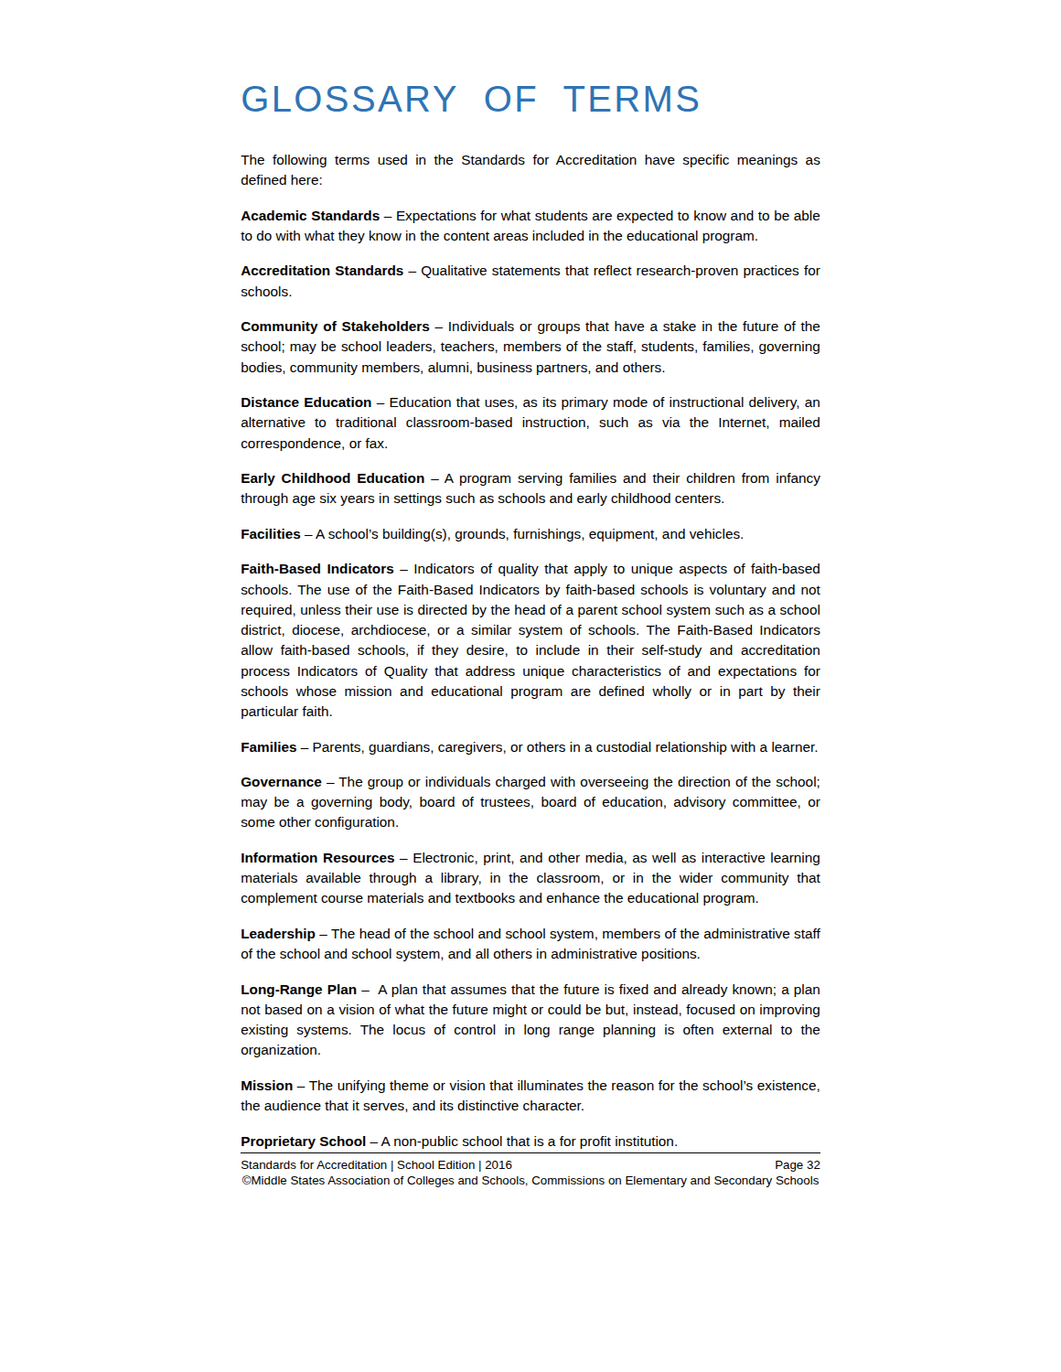GLOSSARY OF TERMS
The following terms used in the Standards for Accreditation have specific meanings as defined here:
Academic Standards – Expectations for what students are expected to know and to be able to do with what they know in the content areas included in the educational program.
Accreditation Standards – Qualitative statements that reflect research-proven practices for schools.
Community of Stakeholders – Individuals or groups that have a stake in the future of the school; may be school leaders, teachers, members of the staff, students, families, governing bodies, community members, alumni, business partners, and others.
Distance Education – Education that uses, as its primary mode of instructional delivery, an alternative to traditional classroom-based instruction, such as via the Internet, mailed correspondence, or fax.
Early Childhood Education – A program serving families and their children from infancy through age six years in settings such as schools and early childhood centers.
Facilities – A school’s building(s), grounds, furnishings, equipment, and vehicles.
Faith-Based Indicators – Indicators of quality that apply to unique aspects of faith-based schools. The use of the Faith-Based Indicators by faith-based schools is voluntary and not required, unless their use is directed by the head of a parent school system such as a school district, diocese, archdiocese, or a similar system of schools. The Faith-Based Indicators allow faith-based schools, if they desire, to include in their self-study and accreditation process Indicators of Quality that address unique characteristics of and expectations for schools whose mission and educational program are defined wholly or in part by their particular faith.
Families – Parents, guardians, caregivers, or others in a custodial relationship with a learner.
Governance – The group or individuals charged with overseeing the direction of the school; may be a governing body, board of trustees, board of education, advisory committee, or some other configuration.
Information Resources – Electronic, print, and other media, as well as interactive learning materials available through a library, in the classroom, or in the wider community that complement course materials and textbooks and enhance the educational program.
Leadership – The head of the school and school system, members of the administrative staff of the school and school system, and all others in administrative positions.
Long-Range Plan – A plan that assumes that the future is fixed and already known; a plan not based on a vision of what the future might or could be but, instead, focused on improving existing systems. The locus of control in long range planning is often external to the organization.
Mission – The unifying theme or vision that illuminates the reason for the school’s existence, the audience that it serves, and its distinctive character.
Proprietary School – A non-public school that is a for profit institution.
Standards for Accreditation | School Edition | 2016
Page 32
©Middle States Association of Colleges and Schools, Commissions on Elementary and Secondary Schools